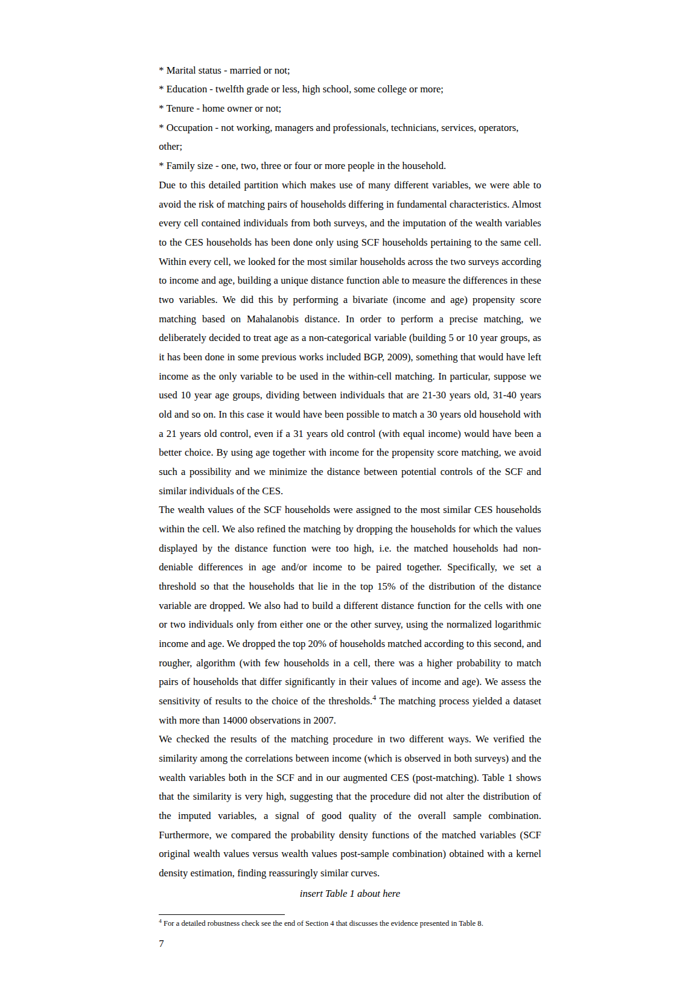* Marital status - married or not;
* Education - twelfth grade or less, high school, some college or more;
* Tenure - home owner or not;
* Occupation - not working, managers and professionals, technicians, services, operators, other;
* Family size - one, two, three or four or more people in the household.
Due to this detailed partition which makes use of many different variables, we were able to avoid the risk of matching pairs of households differing in fundamental characteristics. Almost every cell contained individuals from both surveys, and the imputation of the wealth variables to the CES households has been done only using SCF households pertaining to the same cell. Within every cell, we looked for the most similar households across the two surveys according to income and age, building a unique distance function able to measure the differences in these two variables. We did this by performing a bivariate (income and age) propensity score matching based on Mahalanobis distance. In order to perform a precise matching, we deliberately decided to treat age as a non-categorical variable (building 5 or 10 year groups, as it has been done in some previous works included BGP, 2009), something that would have left income as the only variable to be used in the within-cell matching. In particular, suppose we used 10 year age groups, dividing between individuals that are 21-30 years old, 31-40 years old and so on. In this case it would have been possible to match a 30 years old household with a 21 years old control, even if a 31 years old control (with equal income) would have been a better choice. By using age together with income for the propensity score matching, we avoid such a possibility and we minimize the distance between potential controls of the SCF and similar individuals of the CES.
The wealth values of the SCF households were assigned to the most similar CES households within the cell. We also refined the matching by dropping the households for which the values displayed by the distance function were too high, i.e. the matched households had non-deniable differences in age and/or income to be paired together. Specifically, we set a threshold so that the households that lie in the top 15% of the distribution of the distance variable are dropped. We also had to build a different distance function for the cells with one or two individuals only from either one or the other survey, using the normalized logarithmic income and age. We dropped the top 20% of households matched according to this second, and rougher, algorithm (with few households in a cell, there was a higher probability to match pairs of households that differ significantly in their values of income and age). We assess the sensitivity of results to the choice of the thresholds.4 The matching process yielded a dataset with more than 14000 observations in 2007.
We checked the results of the matching procedure in two different ways. We verified the similarity among the correlations between income (which is observed in both surveys) and the wealth variables both in the SCF and in our augmented CES (post-matching). Table 1 shows that the similarity is very high, suggesting that the procedure did not alter the distribution of the imputed variables, a signal of good quality of the overall sample combination. Furthermore, we compared the probability density functions of the matched variables (SCF original wealth values versus wealth values post-sample combination) obtained with a kernel density estimation, finding reassuringly similar curves.
insert Table 1 about here
4 For a detailed robustness check see the end of Section 4 that discusses the evidence presented in Table 8.
7